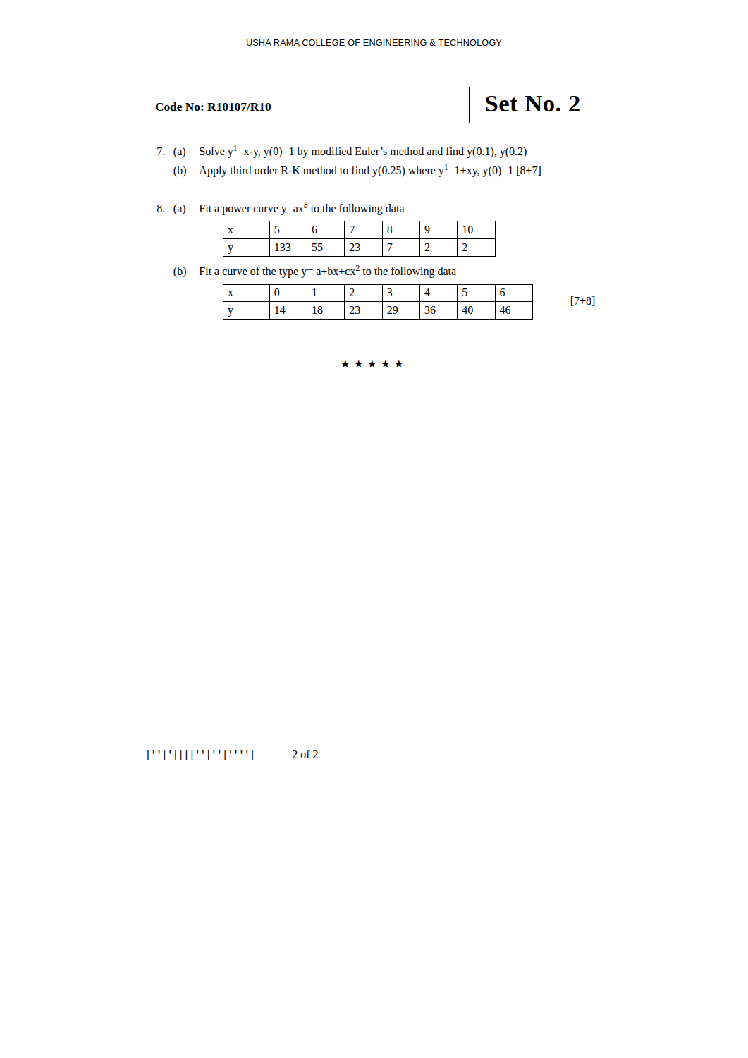USHA RAMA COLLEGE OF ENGINEERING & TECHNOLOGY
Code No: R10107/R10
Set No. 2
7.
(a)
Solve y1=x-y, y(0)=1 by modified Euler’s method and find y(0.1), y(0.2)
(b)
Apply third order R-K method to find y(0.25) where y1=1+xy, y(0)=1 [8+7]
8.
(a)
Fit a power curve y=axb to the following data
| x | 5 | 6 | 7 | 8 | 9 | 10 |
| y | 133 | 55 | 23 | 7 | 2 | 2 |
(b)
Fit a curve of the type y= a+bx+cx2 to the following data
| x | 0 | 1 | 2 | 3 | 4 | 5 | 6 |
| y | 14 | 18 | 23 | 29 | 36 | 40 | 46 |
[7+8]
★★★★★
|''|'||||''|''|''''|
2 of 2